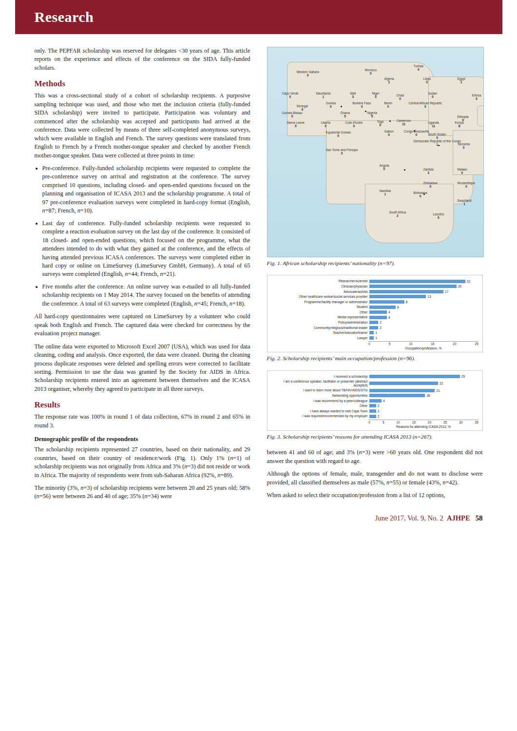Research
only. The PEPFAR scholarship was reserved for delegates <30 years of age. This article reports on the experience and effects of the conference on the SIDA fully-funded scholars.
Methods
This was a cross-sectional study of a cohort of scholarship recipients. A purposive sampling technique was used, and those who met the inclusion criteria (fully-funded SIDA scholarship) were invited to participate. Participation was voluntary and commenced after the scholarship was accepted and participants had arrived at the conference. Data were collected by means of three self-completed anonymous surveys, which were available in English and French. The survey questions were translated from English to French by a French mother-tongue speaker and checked by another French mother-tongue speaker. Data were collected at three points in time:
Pre-conference. Fully-funded scholarship recipients were requested to complete the pre-conference survey on arrival and registration at the conference. The survey comprised 10 questions, including closed- and open-ended questions focused on the planning and organisation of ICASA 2013 and the scholarship programme. A total of 97 pre-conference evaluation surveys were completed in hard-copy format (English, n=87; French, n=10).
Last day of conference. Fully-funded scholarship recipients were requested to complete a reaction evaluation survey on the last day of the conference. It consisted of 18 closed- and open-ended questions, which focused on the programme, what the attendees intended to do with what they gained at the conference, and the effects of having attended previous ICASA conferences. The surveys were completed either in hard copy or online on LimeSurvey (LimeSurvey GmbH, Germany). A total of 65 surveys were completed (English, n=44; French, n=21).
Five months after the conference. An online survey was e-mailed to all fully-funded scholarship recipients on 1 May 2014. The survey focused on the benefits of attending the conference. A total of 63 surveys were completed (English, n=45; French, n=18).
All hard-copy questionnaires were captured on LimeSurvey by a volunteer who could speak both English and French. The captured data were checked for correctness by the evaluation project manager.
The online data were exported to Microsoft Excel 2007 (USA), which was used for data cleaning, coding and analysis. Once exported, the data were cleaned. During the cleaning process duplicate responses were deleted and spelling errors were corrected to facilitate sorting. Permission to use the data was granted by the Society for AIDS in Africa. Scholarship recipients entered into an agreement between themselves and the ICASA 2013 organiser, whereby they agreed to participate in all three surveys.
Results
The response rate was 100% in round 1 of data collection, 67% in round 2 and 65% in round 3.
Demographic profile of the respondents
The scholarship recipients represented 27 countries, based on their nationality, and 29 countries, based on their country of residence/work (Fig. 1). Only 1% (n=1) of scholarship recipients was not originally from Africa and 3% (n=3) did not reside or work in Africa. The majority of respondents were from sub-Saharan Africa (92%, n=89).
The minority (3%, n=3) of scholarship recipients were between 20 and 25 years old; 58% (n=56) were between 26 and 40 of age; 35% (n=34) were
Tunisia4
Morocco0
Western Sahara0
Algeria2
Libya0
Egypt1
Capo Verde0
Mauritania1
Mali3
Niger0
Chad0
Sudan0
Eritrea0
Djibouti0
Senegal9
Guinea0
Burkina Faso4
Benin0
Central African Republic0
Somalia0
Guinea-Bissau0
Ghana5
Nigeria5
Ethiopia0
Sierra Leone0
Liberia0
Cote d'Ivoire0
Togo0
Cameroon11
Uganda11
Kenya8
Equatorial Guinea0
Gabon0
Congo-Brazzaville0
Democratic Republic of the Congo1
Tanzania3
Sao Tome and Principe0
Comoros0
Angola0
Zambia3
Malawi0
Madagascar0
Zimbabwe0
Mozambique0
Namibia1
Botswana0
Swaziland1
South Africa2
Lesotho0
South Sudan0
Fig. 1. African scholarship recipients’ nationality (n=97).
Researcher/scientist
22
Clinician/physician
20
Advocate/activist
17
Other healthcare worker/social services provider
13
Programme/facility manager or administrator
8
Student
6
Other
4
Media representative
4
Policy/administration
2
Community/religious/traditional leader
2
Teacher/educator/trainer
1
Lawyer
1
0510152025
Occupation/profession, %
Fig. 2. Scholarship recipients’ main occupation/profession (n=96).
I received a scholarship
29
I am a conference speaker, facilitator or presenter (abstract accepted)
22
I want to learn more about TB/HIV/AIDS/STIs
21
Networking opportunities
18
I was recommend by a peer/colleague
4
Other
2
I have always wanted to visit Cape Town
2
I was required/recommended by my employer
2
05101520253035
Reasons for attending ICASA 2013, %
Fig. 3. Scholarship recipients’ reasons for attending ICASA 2013 (n=267).
between 41 and 60 of age; and 3% (n=3) were >60 years old. One respondent did not answer the question with regard to age.
Although the options of female, male, transgender and do not want to disclose were provided, all classified themselves as male (57%, n=55) or female (43%, n=42).
When asked to select their occupation/profession from a list of 12 options,
June 2017, Vol. 9, No. 2 AJHPE 58